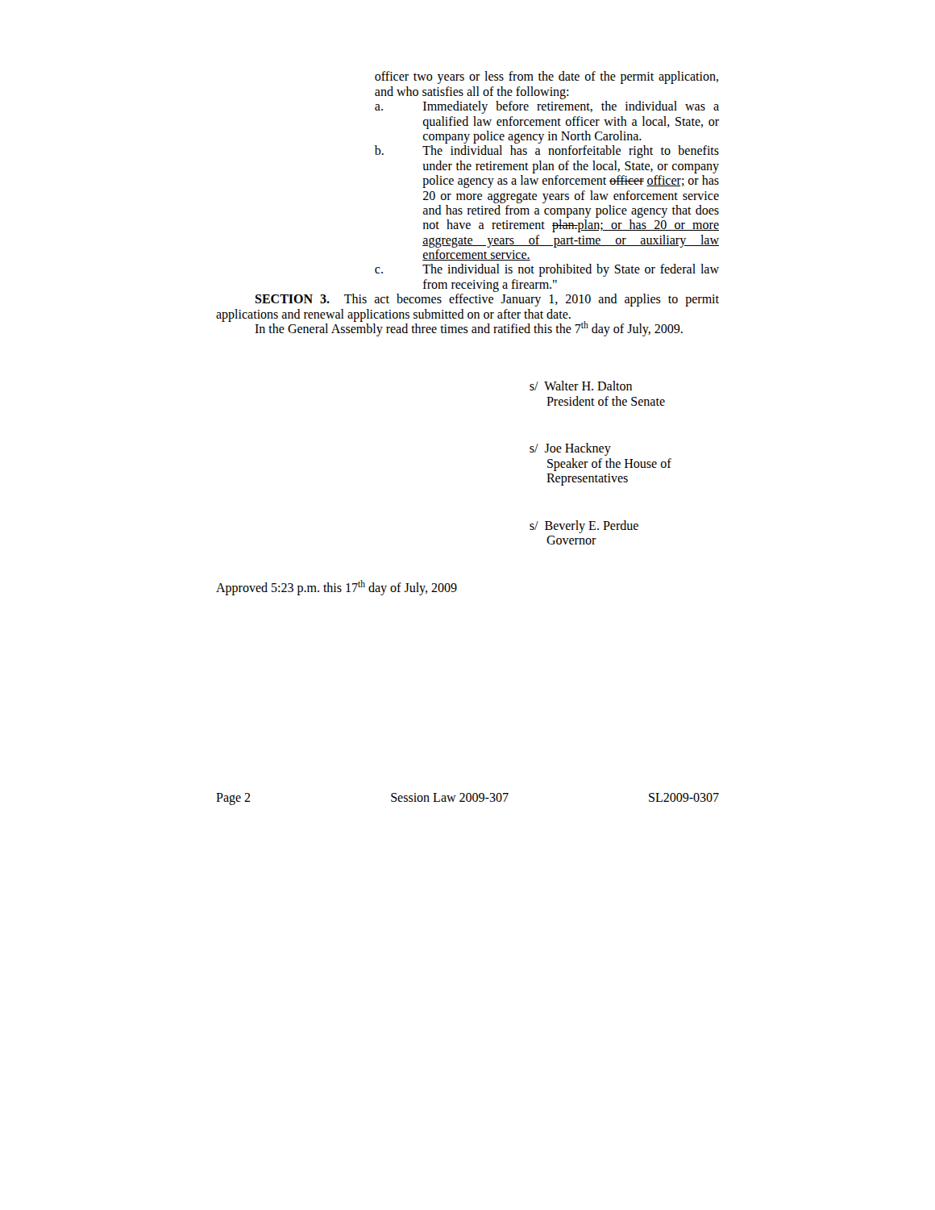officer two years or less from the date of the permit application, and who satisfies all of the following:
a.
Immediately before retirement, the individual was a qualified law enforcement officer with a local, State, or company police agency in North Carolina.
b.
The individual has a nonforfeitable right to benefits under the retirement plan of the local, State, or company police agency as a law enforcement officer officer; or has 20 or more aggregate years of law enforcement service and has retired from a company police agency that does not have a retirement plan. plan; or has 20 or more aggregate years of part-time or auxiliary law enforcement service.
c.
The individual is not prohibited by State or federal law from receiving a firearm."
SECTION 3. This act becomes effective January 1, 2010 and applies to permit applications and renewal applications submitted on or after that date.
In the General Assembly read three times and ratified this the 7th day of July, 2009.
s/ Walter H. Dalton
President of the Senate
s/ Joe Hackney
Speaker of the House of Representatives
s/ Beverly E. Perdue
Governor
Approved 5:23 p.m. this 17th day of July, 2009
Page 2
Session Law 2009-307
SL2009-0307